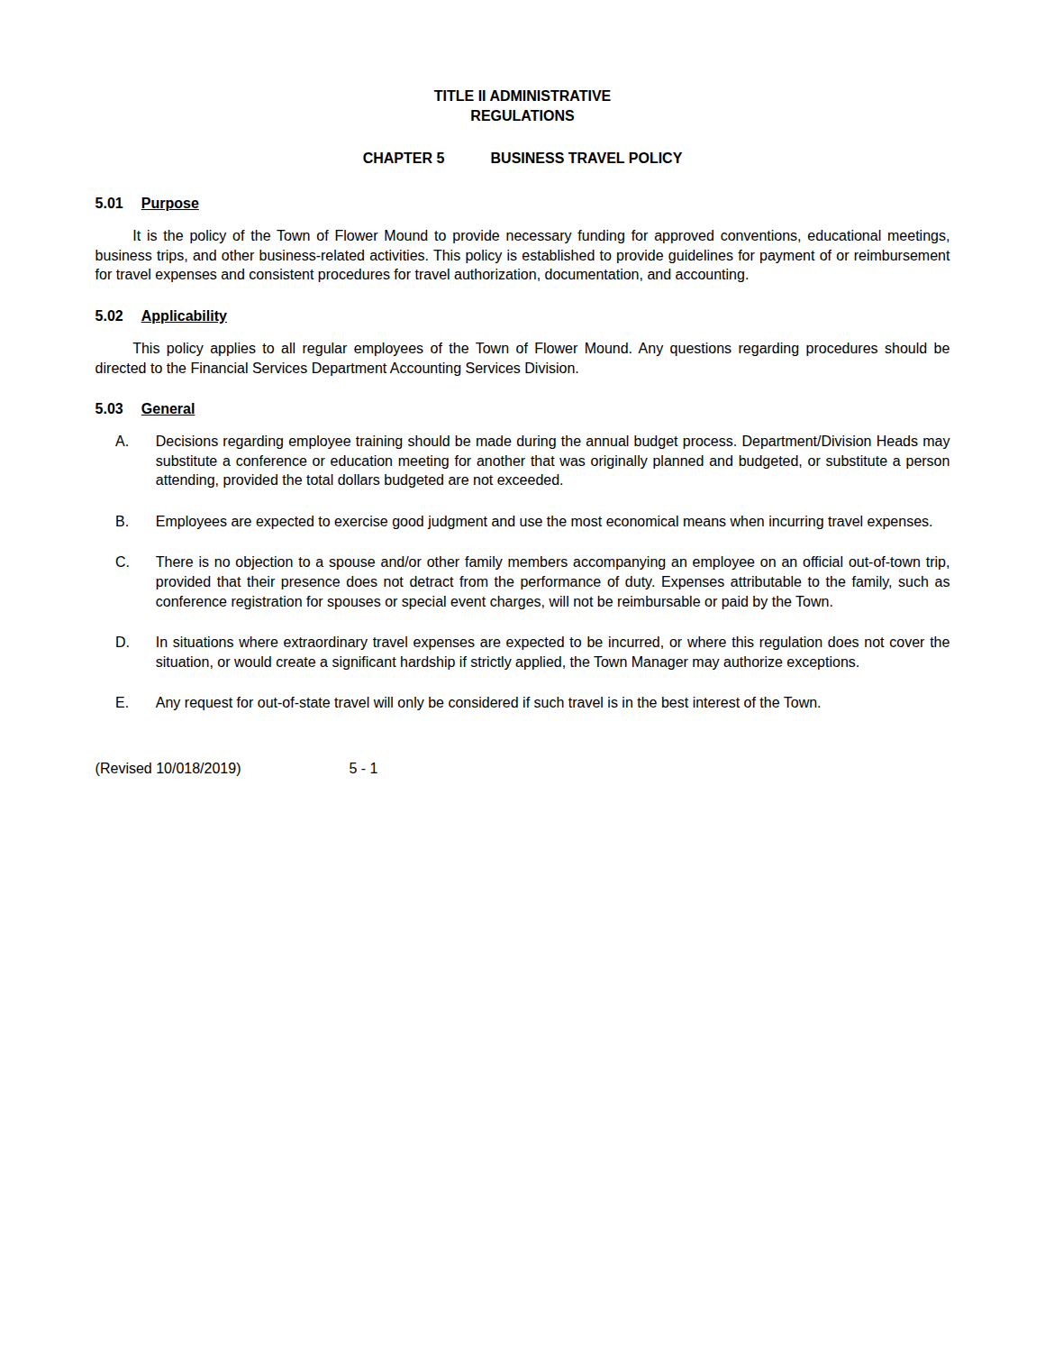TITLE II ADMINISTRATIVE
REGULATIONS
CHAPTER 5 BUSINESS TRAVEL POLICY
5.01 Purpose
It is the policy of the Town of Flower Mound to provide necessary funding for approved conventions, educational meetings, business trips, and other business-related activities. This policy is established to provide guidelines for payment of or reimbursement for travel expenses and consistent procedures for travel authorization, documentation, and accounting.
5.02 Applicability
This policy applies to all regular employees of the Town of Flower Mound. Any questions regarding procedures should be directed to the Financial Services Department Accounting Services Division.
5.03 General
A. Decisions regarding employee training should be made during the annual budget process. Department/Division Heads may substitute a conference or education meeting for another that was originally planned and budgeted, or substitute a person attending, provided the total dollars budgeted are not exceeded.
B. Employees are expected to exercise good judgment and use the most economical means when incurring travel expenses.
C. There is no objection to a spouse and/or other family members accompanying an employee on an official out-of-town trip, provided that their presence does not detract from the performance of duty. Expenses attributable to the family, such as conference registration for spouses or special event charges, will not be reimbursable or paid by the Town.
D. In situations where extraordinary travel expenses are expected to be incurred, or where this regulation does not cover the situation, or would create a significant hardship if strictly applied, the Town Manager may authorize exceptions.
E. Any request for out-of-state travel will only be considered if such travel is in the best interest of the Town.
(Revised 10/018/2019)5 - 1